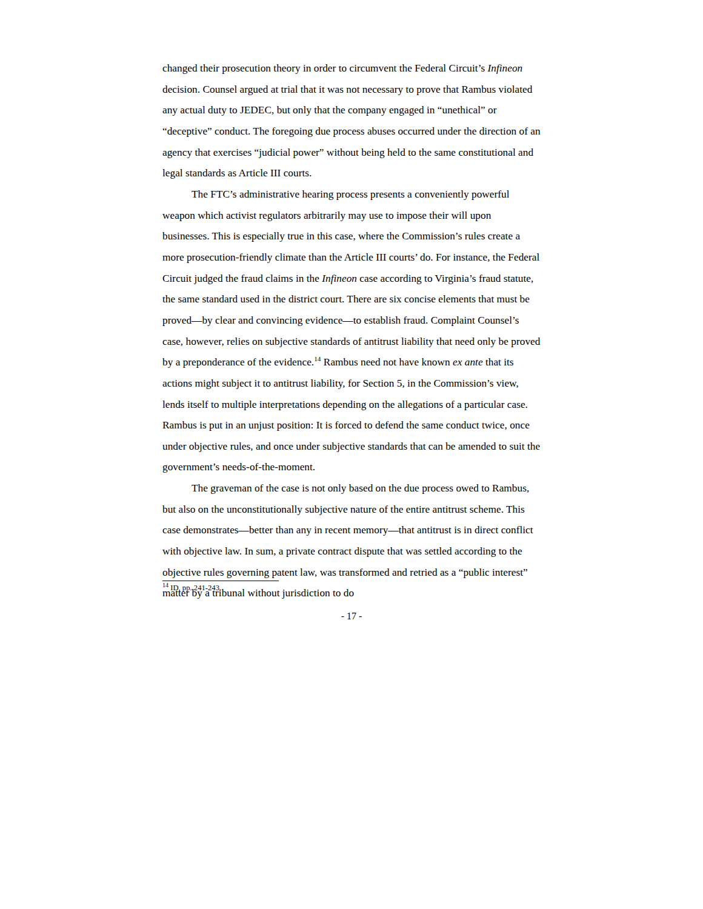changed their prosecution theory in order to circumvent the Federal Circuit’s Infineon decision. Counsel argued at trial that it was not necessary to prove that Rambus violated any actual duty to JEDEC, but only that the company engaged in “unethical” or “deceptive” conduct. The foregoing due process abuses occurred under the direction of an agency that exercises “judicial power” without being held to the same constitutional and legal standards as Article III courts.
The FTC’s administrative hearing process presents a conveniently powerful weapon which activist regulators arbitrarily may use to impose their will upon businesses. This is especially true in this case, where the Commission’s rules create a more prosecution-friendly climate than the Article III courts’ do. For instance, the Federal Circuit judged the fraud claims in the Infineon case according to Virginia’s fraud statute, the same standard used in the district court. There are six concise elements that must be proved—by clear and convincing evidence—to establish fraud. Complaint Counsel’s case, however, relies on subjective standards of antitrust liability that need only be proved by a preponderance of the evidence.14 Rambus need not have known ex ante that its actions might subject it to antitrust liability, for Section 5, in the Commission’s view, lends itself to multiple interpretations depending on the allegations of a particular case. Rambus is put in an unjust position: It is forced to defend the same conduct twice, once under objective rules, and once under subjective standards that can be amended to suit the government’s needs-of-the-moment.
The graveman of the case is not only based on the due process owed to Rambus, but also on the unconstitutionally subjective nature of the entire antitrust scheme. This case demonstrates—better than any in recent memory—that antitrust is in direct conflict with objective law. In sum, a private contract dispute that was settled according to the objective rules governing patent law, was transformed and retried as a “public interest” matter by a tribunal without jurisdiction to do
14 ID, pp. 241-243.
- 17 -